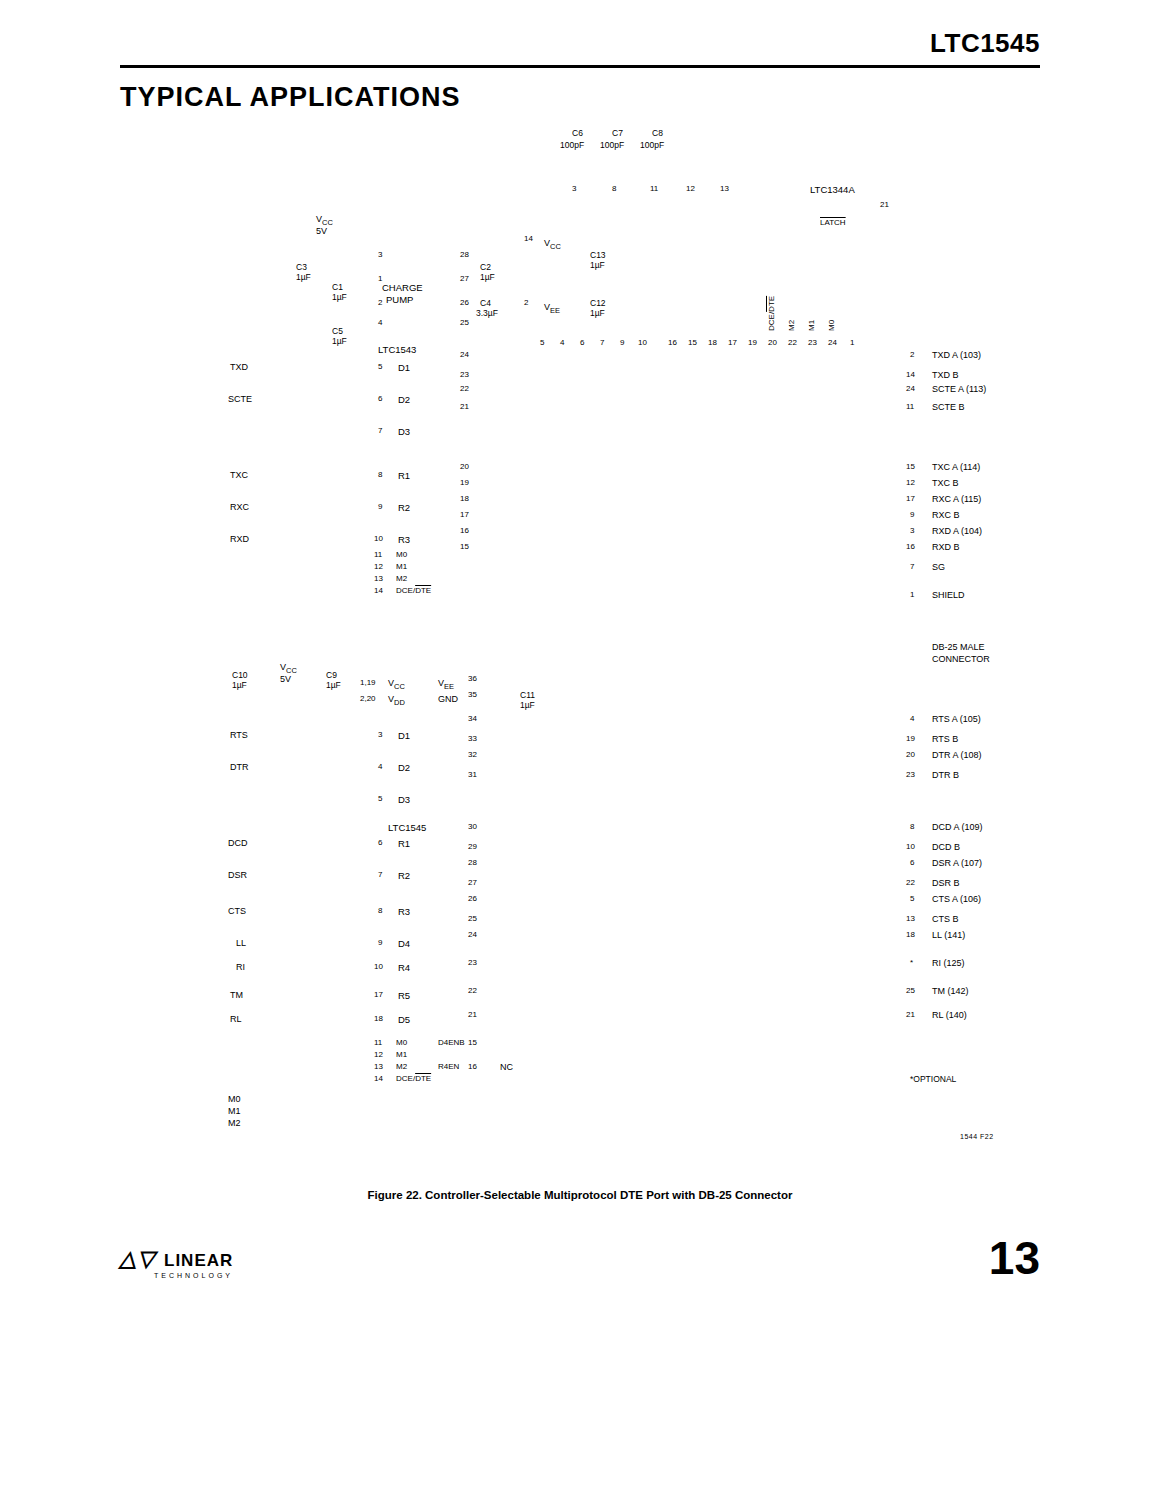LTC1545
TYPICAL APPLICATIONS
C6 C7 C8 100pF 100pF 100pF 3 8 11 12 13 LTC1344A 21 LATCH VCC 5V 14 VCC 2 VEE 3 28 C2 1µF C13 1µF C3 1µF 1 27 C1 1µF CHARGE PUMP 2 26 C4 3.3µF C12 1µF 4 25 C5 1µF LTC1543 5 4 6 7 9 10 16 15 18 17 19 20 22 23 24 1 DCE/DTE M2 M1 M0 24 TXD 5 D1 23 22 SCTE 6 D2 21 7 D3 20 TXC 8 R1 19 18 RXC 9 R2 17 16 RXD 10 R3 15 11 M0 12 M1 13 M2 14 DCE/DTE 2 TXD A (103) 14 TXD B 24 SCTE A (113) 11 SCTE B 15 TXC A (114) 12 TXC B 17 RXC A (115) 9 RXC B 3 RXD A (104) 16 RXD B 7 SG 1 SHIELD DB-25 MALE CONNECTOR C10 1µF VCC 5V C9 1µF 1,19 VCC VEE 36 2,20 VDD GND 35 C11 1µF 34 4 RTS A (105) RTS 3 D1 33 19 RTS B 32 20 DTR A (108) DTR 4 D2 31 23 DTR B 5 D3 LTC1545 30 8 DCD A (109) DCD 6 R1 29 10 DCD B 28 6 DSR A (107) DSR 7 R2 27 22 DSR B 26 5 CTS A (106) CTS 8 R3 25 13 CTS B 24 18 LL (141) LL 9 D4 RI 10 R4 23 * RI (125) TM 17 R5 22 25 TM (142) RL 18 D5 21 21 RL (140) 11 M0 D4ENB 15 12 M1 13 M2 R4EN 16 NC 14 DCE/DTE M0 M1 M2 *OPTIONAL 1544 F22
Figure 22. Controller-Selectable Multiprotocol DTE Port with DB-25 Connector
△▽LINEAR TECHNOLOGY
13